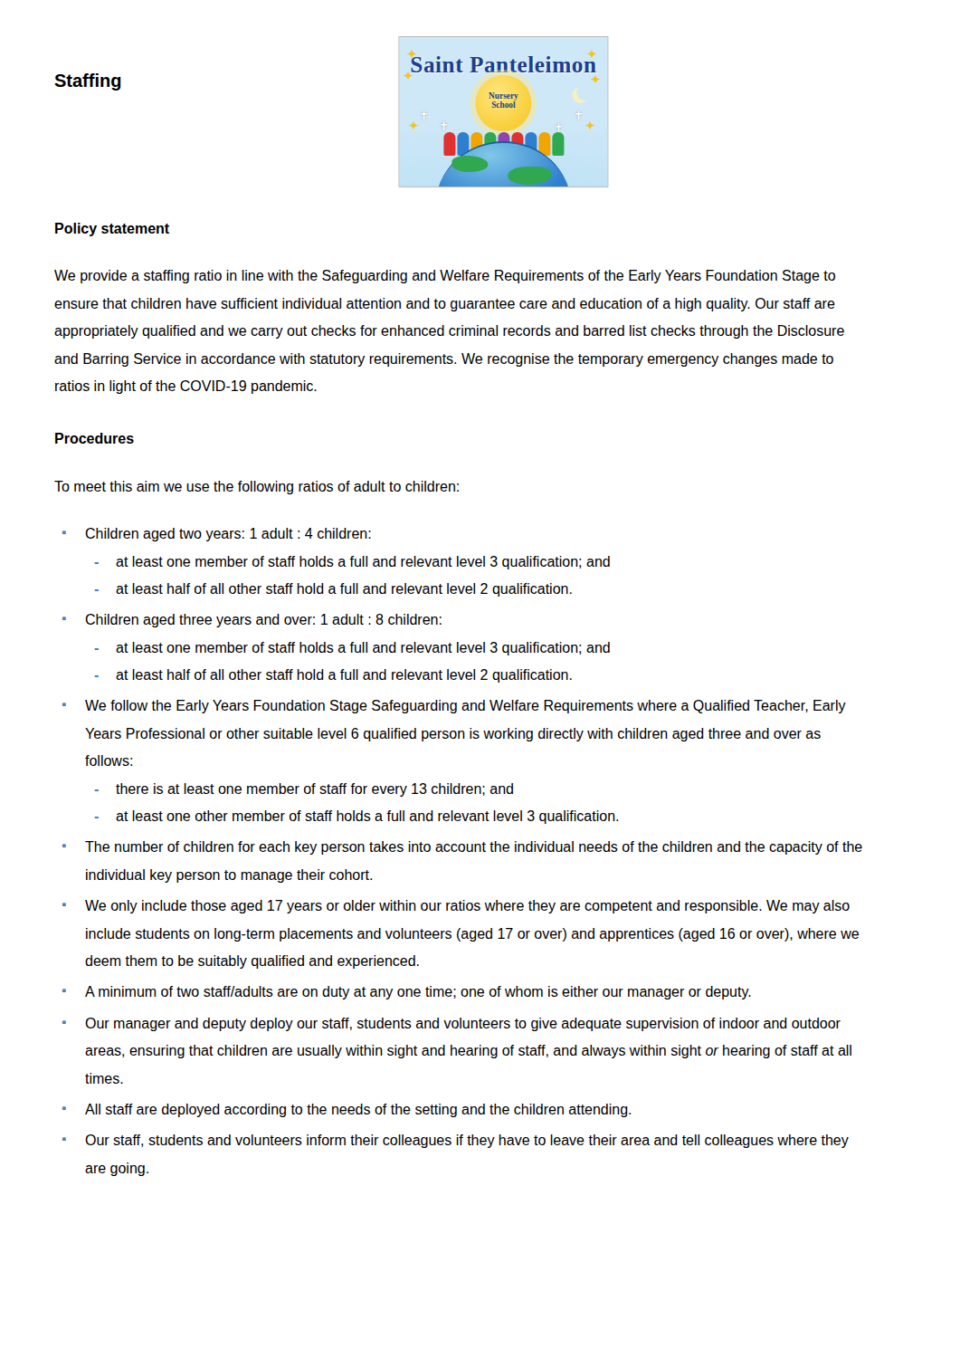Staffing
Saint Panteleimon
Nursery
School
✦ ✦ ✦ ✦ ✦ ✦
✝ ✝ ✝ ✝
Policy statement
We provide a staffing ratio in line with the Safeguarding and Welfare Requirements of the Early Years Foundation Stage to ensure that children have sufficient individual attention and to guarantee care and education of a high quality. Our staff are appropriately qualified and we carry out checks for enhanced criminal records and barred list checks through the Disclosure and Barring Service in accordance with statutory requirements. We recognise the temporary emergency changes made to ratios in light of the COVID-19 pandemic.
Procedures
To meet this aim we use the following ratios of adult to children:
Children aged two years: 1 adult : 4 children:
at least one member of staff holds a full and relevant level 3 qualification; and
at least half of all other staff hold a full and relevant level 2 qualification.
Children aged three years and over: 1 adult : 8 children:
at least one member of staff holds a full and relevant level 3 qualification; and
at least half of all other staff hold a full and relevant level 2 qualification.
We follow the Early Years Foundation Stage Safeguarding and Welfare Requirements where a Qualified Teacher, Early Years Professional or other suitable level 6 qualified person is working directly with children aged three and over as follows:
there is at least one member of staff for every 13 children; and
at least one other member of staff holds a full and relevant level 3 qualification.
The number of children for each key person takes into account the individual needs of the children and the capacity of the individual key person to manage their cohort.
We only include those aged 17 years or older within our ratios where they are competent and responsible. We may also include students on long-term placements and volunteers (aged 17 or over) and apprentices (aged 16 or over), where we deem them to be suitably qualified and experienced.
A minimum of two staff/adults are on duty at any one time; one of whom is either our manager or deputy.
Our manager and deputy deploy our staff, students and volunteers to give adequate supervision of indoor and outdoor areas, ensuring that children are usually within sight and hearing of staff, and always within sight or hearing of staff at all times.
All staff are deployed according to the needs of the setting and the children attending.
Our staff, students and volunteers inform their colleagues if they have to leave their area and tell colleagues where they are going.